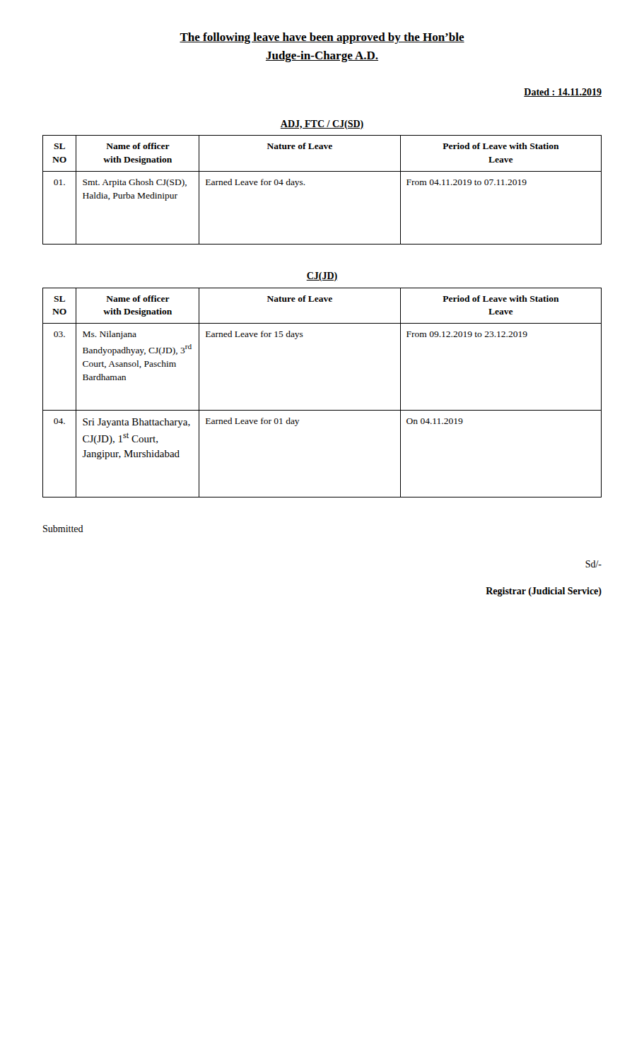The following leave have been approved by the Hon’ble
Judge-in-Charge A.D.
Dated : 14.11.2019
ADJ, FTC / CJ(SD)
| SL NO | Name of officer with Designation | Nature of Leave | Period of Leave with Station Leave |
| --- | --- | --- | --- |
| 01. | Smt. Arpita Ghosh CJ(SD), Haldia, Purba Medinipur | Earned Leave for 04 days. | From 04.11.2019 to 07.11.2019 |
CJ(JD)
| SL NO | Name of officer with Designation | Nature of Leave | Period of Leave with Station Leave |
| --- | --- | --- | --- |
| 03. | Ms. Nilanjana Bandyopadhyay, CJ(JD), 3 rd Court, Asansol, Paschim Bardhaman | Earned Leave for 15 days | From 09.12.2019 to 23.12.2019 |
| 04. | Sri Jayanta Bhattacharya, CJ(JD), 1 st Court, Jangipur, Murshidabad | Earned Leave for 01 day | On 04.11.2019 |
Submitted
Sd/-
Registrar (Judicial Service)